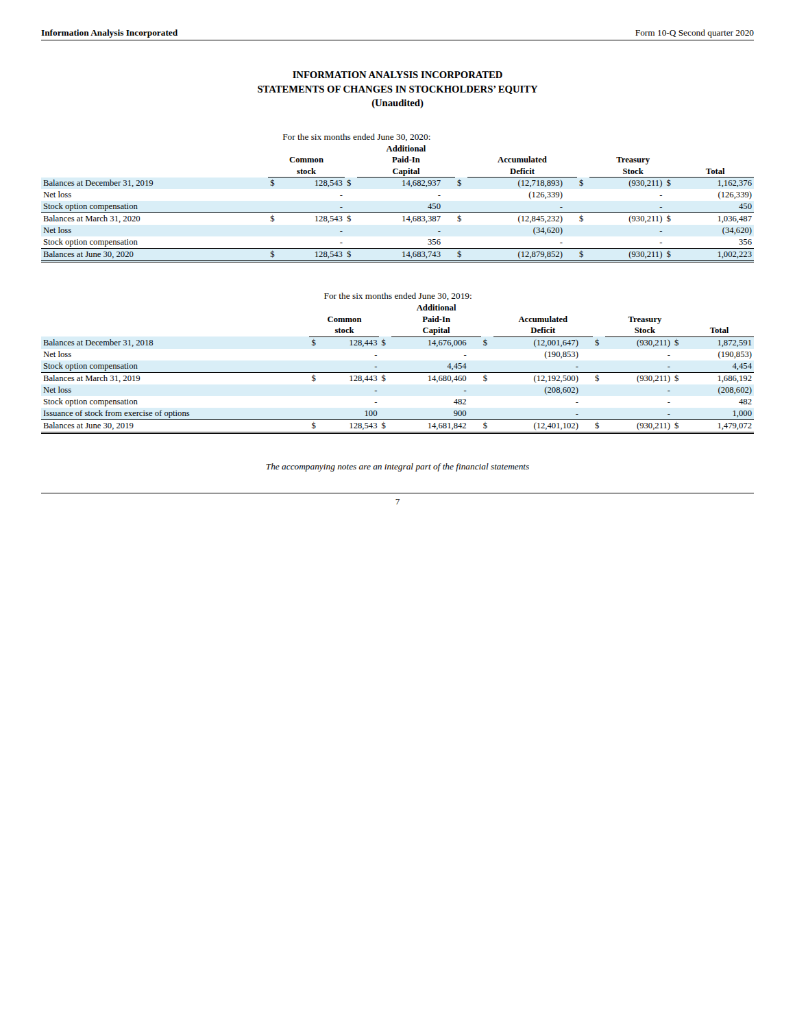Information Analysis Incorporated
Form 10-Q Second quarter 2020
INFORMATION ANALYSIS INCORPORATED
STATEMENTS OF CHANGES IN STOCKHOLDERS’ EQUITY
(Unaudited)
| | For the six months ended June 30, 2020: |
| | Additional | |
| | Common | | Paid-In | | Accumulated | | Treasury | |
| | stock | | Capital | | Deficit | | Stock | Total |
| Balances at December 31, 2019 | $ | 128,543 | $ | 14,682,937 | | $ | (12,718,893) | | $ | (930,211) | $ | 1,162,376 |
| Net loss | | - | | - | | | (126,339) | | | - | | (126,339) |
| Stock option compensation | | - | | 450 | | | - | | | - | | 450 |
| Balances at March 31, 2020 | $ | 128,543 | $ | 14,683,387 | | $ | (12,845,232) | | $ | (930,211) | $ | 1,036,487 |
| Net loss | | - | | - | | | (34,620) | | | - | | (34,620) |
| Stock option compensation | | - | | 356 | | | - | | | - | | 356 |
| Balances at June 30, 2020 | $ | 128,543 | $ | 14,683,743 | | $ | (12,879,852) | | $ | (930,211) | $ | 1,002,223 |
| | For the six months ended June 30, 2019: |
| | Additional | |
| | Common | | Paid-In | | Accumulated | | Treasury | |
| | stock | | Capital | | Deficit | | Stock | Total |
| Balances at December 31, 2018 | $ | 128,443 | $ | 14,676,006 | | $ | (12,001,647) | | $ | (930,211) | $ | 1,872,591 |
| Net loss | | - | | - | | | (190,853) | | | - | | (190,853) |
| Stock option compensation | | - | | 4,454 | | | - | | | - | | 4,454 |
| Balances at March 31, 2019 | $ | 128,443 | $ | 14,680,460 | | $ | (12,192,500) | | $ | (930,211) | $ | 1,686,192 |
| Net loss | | - | | - | | | (208,602) | | | - | | (208,602) |
| Stock option compensation | | - | | 482 | | | - | | | - | | 482 |
| Issuance of stock from exercise of options | | 100 | | 900 | | | - | | | - | | 1,000 |
| Balances at June 30, 2019 | $ | 128,543 | $ | 14,681,842 | | $ | (12,401,102) | | $ | (930,211) | $ | 1,479,072 |
The accompanying notes are an integral part of the financial statements
7